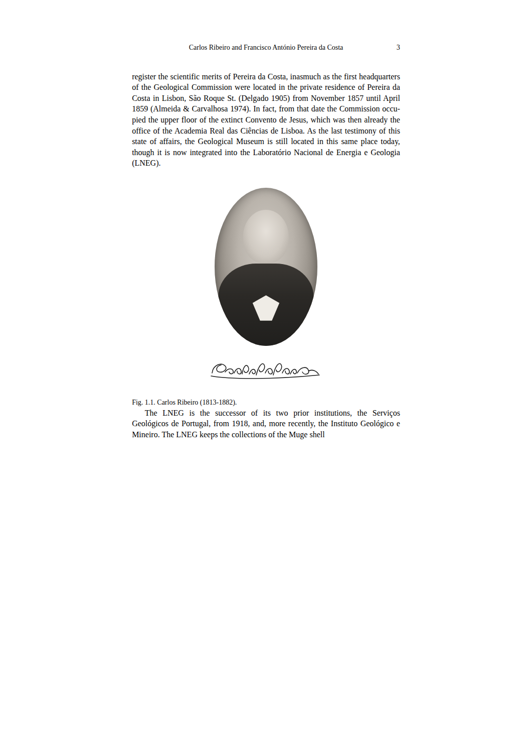Carlos Ribeiro and Francisco António Pereira da Costa 3
register the scientific merits of Pereira da Costa, inasmuch as the first headquarters of the Geological Commission were located in the private residence of Pereira da Costa in Lisbon, São Roque St. (Delgado 1905) from November 1857 until April 1859 (Almeida & Carvalhosa 1974). In fact, from that date the Commission occupied the upper floor of the extinct Convento de Jesus, which was then already the office of the Academia Real das Ciências de Lisboa. As the last testimony of this state of affairs, the Geological Museum is still located in this same place today, though it is now integrated into the Laboratório Nacional de Energia e Geologia (LNEG).
Fig. 1.1. Carlos Ribeiro (1813-1882).
The LNEG is the successor of its two prior institutions, the Serviços Geológicos de Portugal, from 1918, and, more recently, the Instituto Geológico e Mineiro. The LNEG keeps the collections of the Muge shell